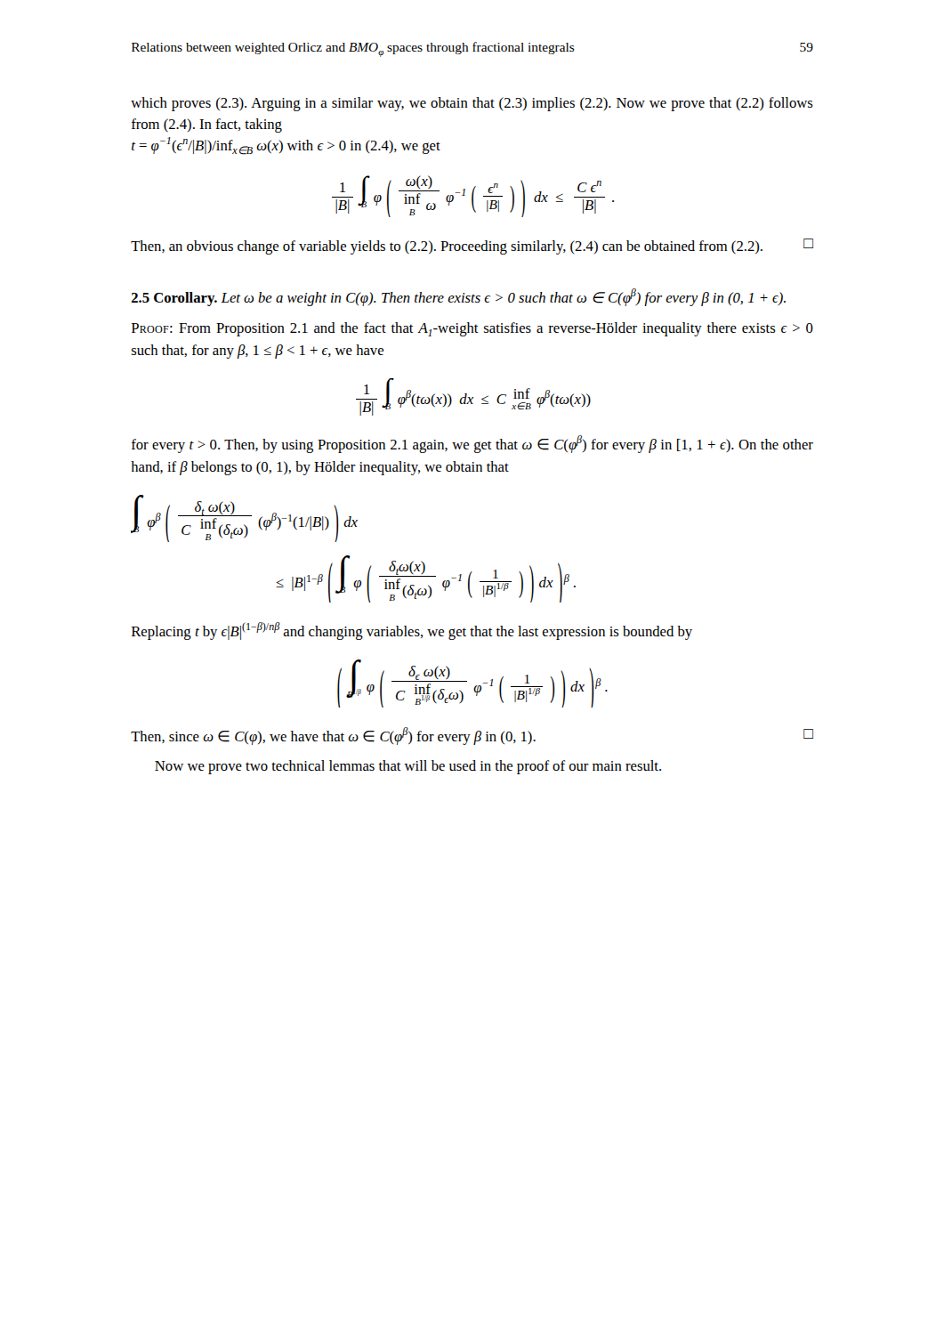Relations between weighted Orlicz and BMOφ spaces through fractional integrals 59
which proves (2.3). Arguing in a similar way, we obtain that (2.3) implies (2.2). Now we prove that (2.2) follows from (2.4). In fact, taking
t = φ−1(ϵn/|B|)/infx∈B ω(x) with ϵ > 0 in (2.4), we get
1|B| ∫B φ ( ω(x) inf B ω φ−1 ( ϵn|B| ) ) dx ≤ C ϵn|B| .
Then, an obvious change of variable yields to (2.2). Proceeding similarly, (2.4) can be obtained from (2.2). □
2.5 Corollary. Let ω be a weight in C(φ). Then there exists ϵ > 0 such that ω ∈ C(φβ) for every β in (0, 1 + ϵ).
Proof: From Proposition 2.1 and the fact that A1-weight satisfies a reverse-Hölder inequality there exists ϵ > 0 such that, for any β, 1 ≤ β < 1 + ϵ, we have
1|B| ∫B φβ(tω(x)) dx ≤ C inf x∈B φβ(tω(x))
for every t > 0. Then, by using Proposition 2.1 again, we get that ω ∈ C(φβ) for every β in [1, 1 + ϵ). On the other hand, if β belongs to (0, 1), by Hölder inequality, we obtain that
∫B φβ ( δt ω(x) C inf B(δtω) (φβ)−1(1/|B|) ) dx
≤ |B|1−β ( ∫B φ ( δtω(x) inf B(δtω) φ−1 ( 1|B|1/β ) ) dx )β .
Replacing t by ϵ|B|(1−β)/nβ and changing variables, we get that the last expression is bounded by
( ∫B1/β φ ( δϵ ω(x) C inf B1/β(δϵω) φ−1 ( 1|B|1/β ) ) dx )β .
Then, since ω ∈ C(φ), we have that ω ∈ C(φβ) for every β in (0, 1). □
Now we prove two technical lemmas that will be used in the proof of our main result.